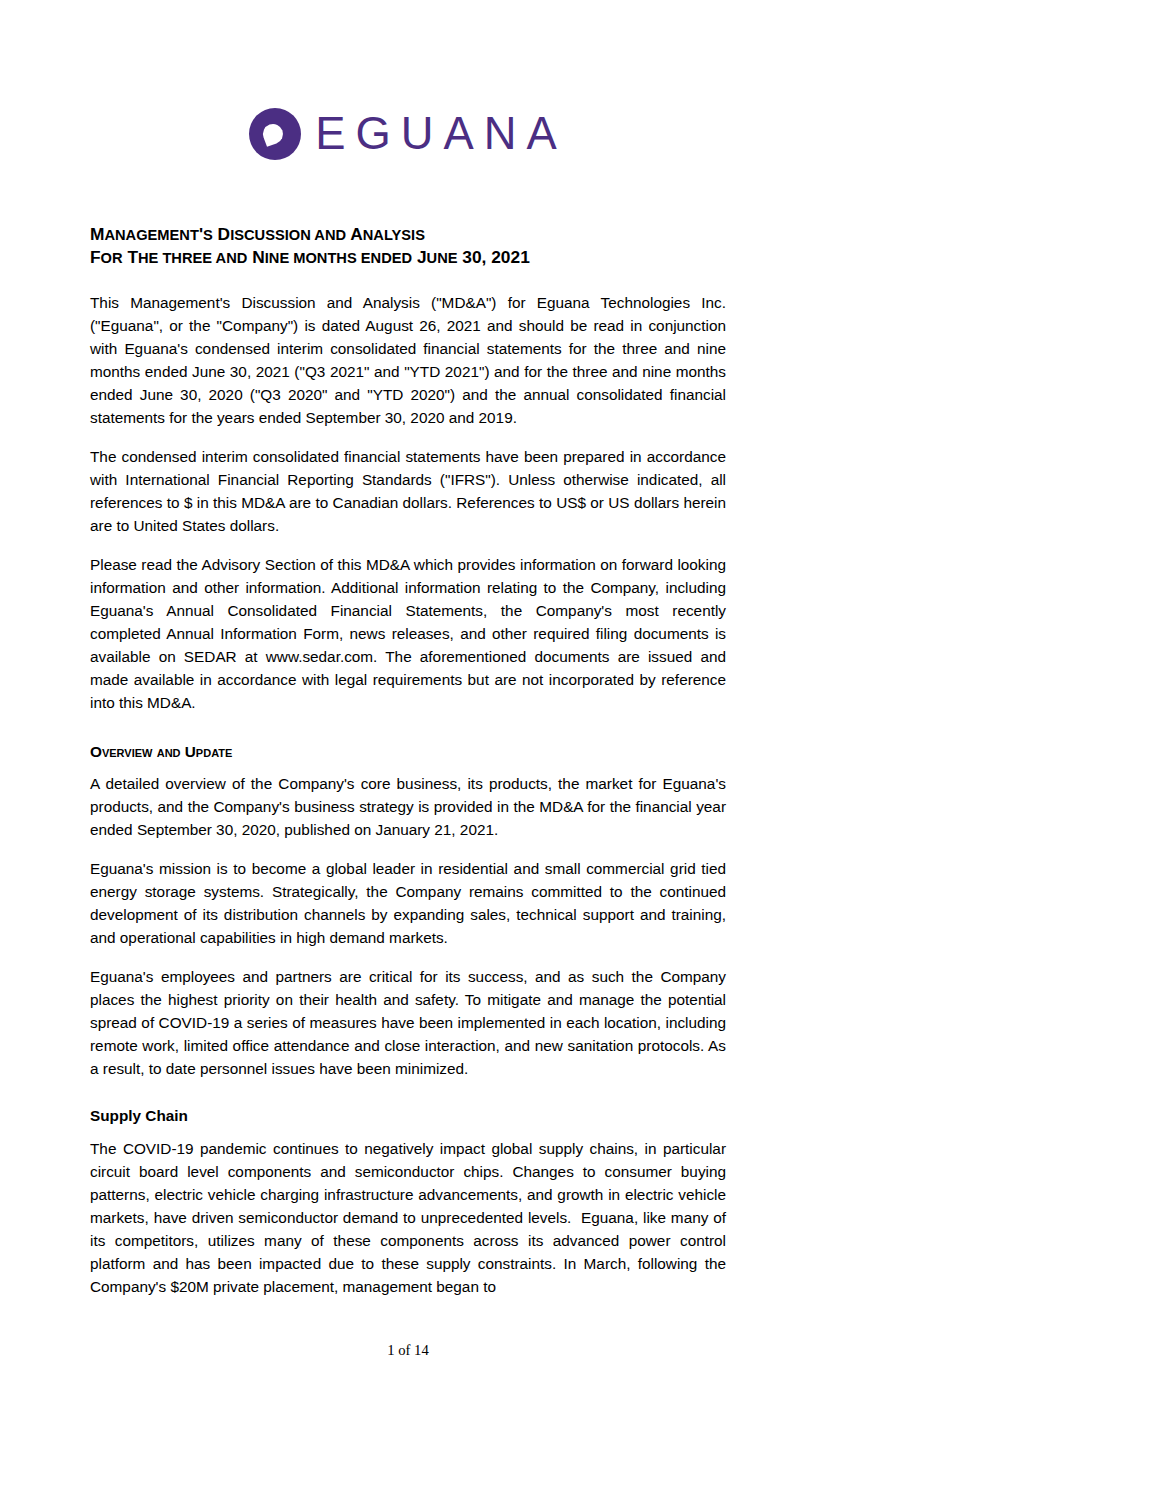EGUANA
MANAGEMENT'S DISCUSSION AND ANALYSIS FOR THE THREE AND NINE MONTHS ENDED JUNE 30, 2021
This Management's Discussion and Analysis ("MD&A") for Eguana Technologies Inc. ("Eguana", or the "Company") is dated August 26, 2021 and should be read in conjunction with Eguana's condensed interim consolidated financial statements for the three and nine months ended June 30, 2021 ("Q3 2021" and "YTD 2021") and for the three and nine months ended June 30, 2020 ("Q3 2020" and "YTD 2020") and the annual consolidated financial statements for the years ended September 30, 2020 and 2019.
The condensed interim consolidated financial statements have been prepared in accordance with International Financial Reporting Standards ("IFRS"). Unless otherwise indicated, all references to $ in this MD&A are to Canadian dollars. References to US$ or US dollars herein are to United States dollars.
Please read the Advisory Section of this MD&A which provides information on forward looking information and other information. Additional information relating to the Company, including Eguana's Annual Consolidated Financial Statements, the Company's most recently completed Annual Information Form, news releases, and other required filing documents is available on SEDAR at www.sedar.com. The aforementioned documents are issued and made available in accordance with legal requirements but are not incorporated by reference into this MD&A.
Overview and Update
A detailed overview of the Company's core business, its products, the market for Eguana's products, and the Company's business strategy is provided in the MD&A for the financial year ended September 30, 2020, published on January 21, 2021.
Eguana's mission is to become a global leader in residential and small commercial grid tied energy storage systems. Strategically, the Company remains committed to the continued development of its distribution channels by expanding sales, technical support and training, and operational capabilities in high demand markets.
Eguana's employees and partners are critical for its success, and as such the Company places the highest priority on their health and safety. To mitigate and manage the potential spread of COVID-19 a series of measures have been implemented in each location, including remote work, limited office attendance and close interaction, and new sanitation protocols. As a result, to date personnel issues have been minimized.
Supply Chain
The COVID-19 pandemic continues to negatively impact global supply chains, in particular circuit board level components and semiconductor chips. Changes to consumer buying patterns, electric vehicle charging infrastructure advancements, and growth in electric vehicle markets, have driven semiconductor demand to unprecedented levels. Eguana, like many of its competitors, utilizes many of these components across its advanced power control platform and has been impacted due to these supply constraints. In March, following the Company's $20M private placement, management began to
1 of 14